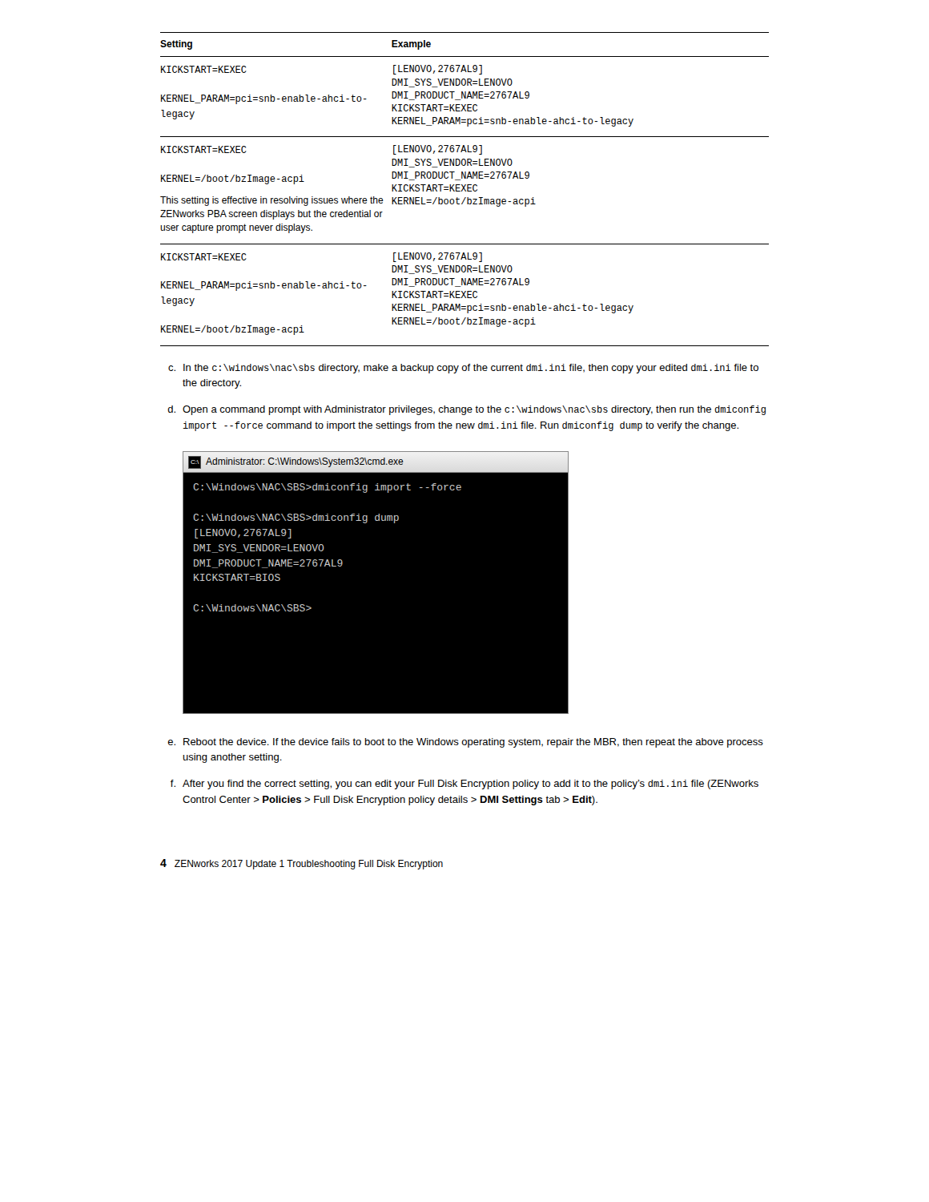| Setting | Example |
| --- | --- |
| KICKSTART=KEXEC KERNEL_PARAM=pci=snb-enable-ahci-to-legacy | [LENOVO,2767AL9] DMI_SYS_VENDOR=LENOVO DMI_PRODUCT_NAME=2767AL9 KICKSTART=KEXEC KERNEL_PARAM=pci=snb-enable-ahci-to-legacy |
| KICKSTART=KEXEC KERNEL=/boot/bzImage-acpi This setting is effective in resolving issues where the ZENworks PBA screen displays but the credential or user capture prompt never displays. | [LENOVO,2767AL9] DMI_SYS_VENDOR=LENOVO DMI_PRODUCT_NAME=2767AL9 KICKSTART=KEXEC KERNEL=/boot/bzImage-acpi |
| KICKSTART=KEXEC KERNEL_PARAM=pci=snb-enable-ahci-to-legacy KERNEL=/boot/bzImage-acpi | [LENOVO,2767AL9] DMI_SYS_VENDOR=LENOVO DMI_PRODUCT_NAME=2767AL9 KICKSTART=KEXEC KERNEL_PARAM=pci=snb-enable-ahci-to-legacy KERNEL=/boot/bzImage-acpi |
c. In the c:\windows\nac\sbs directory, make a backup copy of the current dmi.ini file, then copy your edited dmi.ini file to the directory.
d. Open a command prompt with Administrator privileges, change to the c:\windows\nac\sbs directory, then run the dmiconfig import --force command to import the settings from the new dmi.ini file. Run dmiconfig dump to verify the change.
C:\Administrator: C:\Windows\System32\cmd.exe
C:\Windows\NAC\SBS>dmiconfig import --force C:\Windows\NAC\SBS>dmiconfig dump [LENOVO,2767AL9] DMI_SYS_VENDOR=LENOVO DMI_PRODUCT_NAME=2767AL9 KICKSTART=BIOS C:\Windows\NAC\SBS>
e. Reboot the device. If the device fails to boot to the Windows operating system, repair the MBR, then repeat the above process using another setting.
f. After you find the correct setting, you can edit your Full Disk Encryption policy to add it to the policy’s dmi.ini file (ZENworks Control Center > Policies > Full Disk Encryption policy details > DMI Settings tab > Edit).
4 ZENworks 2017 Update 1 Troubleshooting Full Disk Encryption